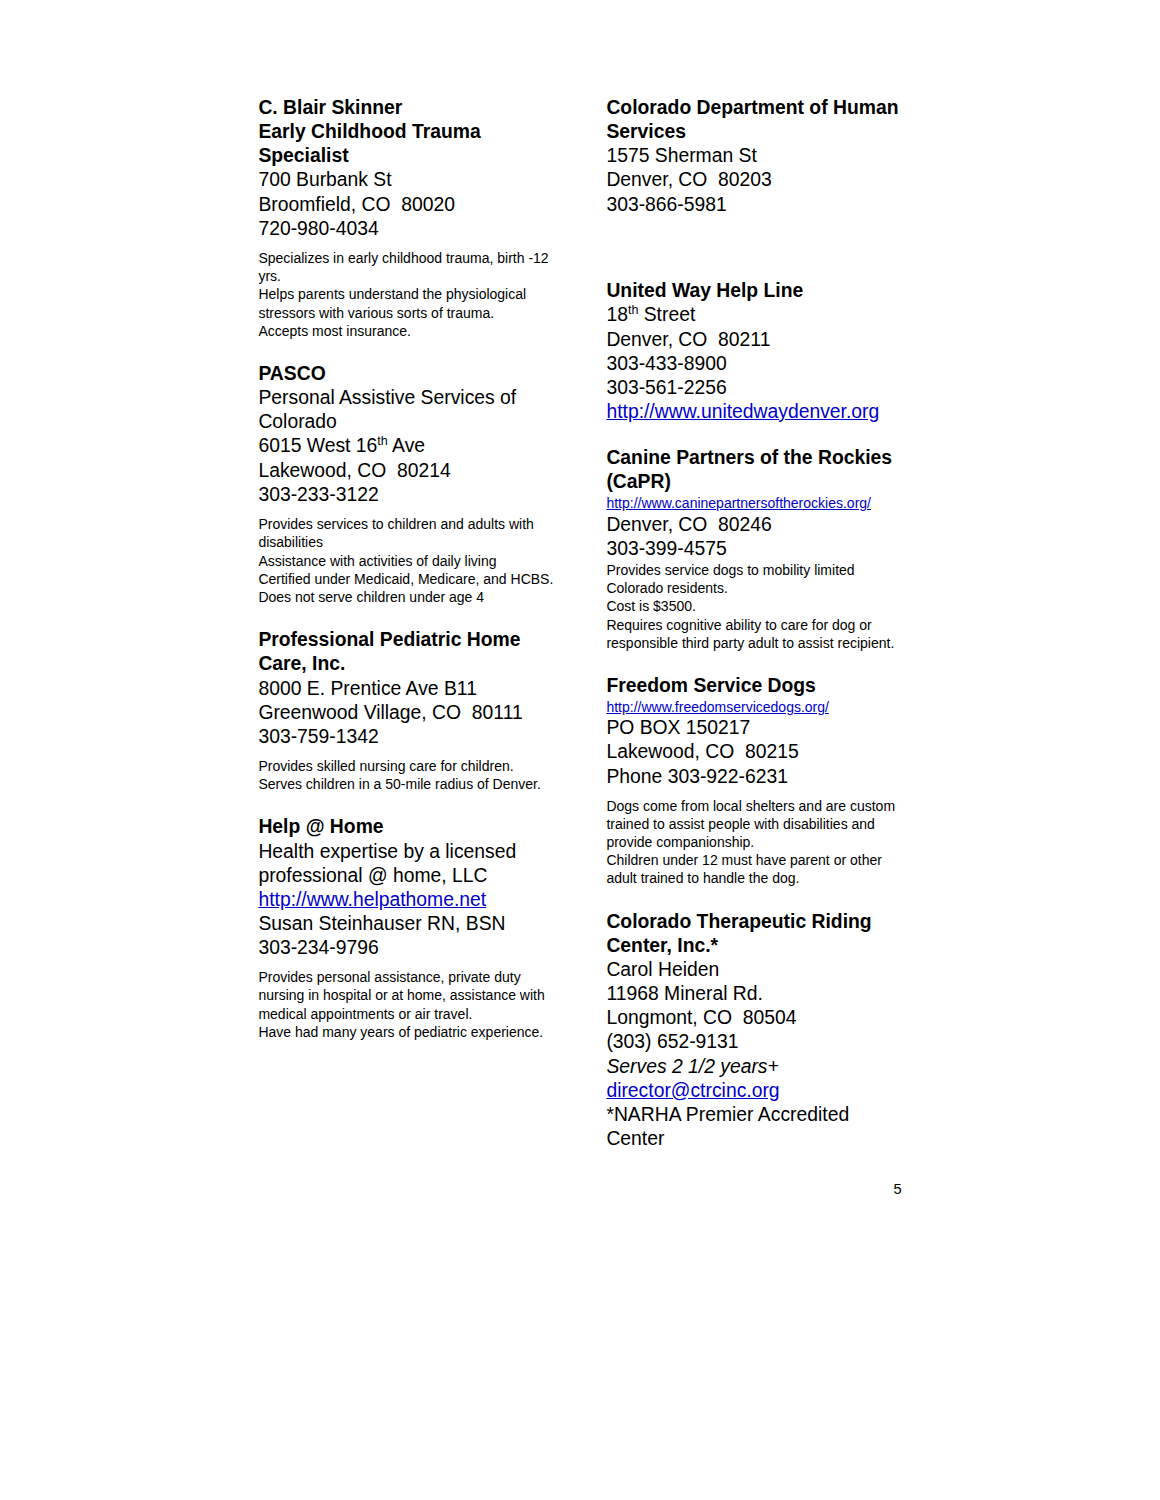C. Blair Skinner
Early Childhood Trauma Specialist
700 Burbank St
Broomfield, CO 80020
720-980-4034
Specializes in early childhood trauma, birth -12 yrs.
Helps parents understand the physiological stressors with various sorts of trauma.
Accepts most insurance.
PASCO
Personal Assistive Services of Colorado
6015 West 16th Ave
Lakewood, CO 80214
303-233-3122
Provides services to children and adults with disabilities
Assistance with activities of daily living
Certified under Medicaid, Medicare, and HCBS.
Does not serve children under age 4
Professional Pediatric Home Care, Inc.
8000 E. Prentice Ave B11
Greenwood Village, CO 80111
303-759-1342
Provides skilled nursing care for children.
Serves children in a 50-mile radius of Denver.
Help @ Home
Health expertise by a licensed professional @ home, LLC
http://www.helpathome.net
Susan Steinhauser RN, BSN
303-234-9796
Provides personal assistance, private duty nursing in hospital or at home, assistance with medical appointments or air travel.
Have had many years of pediatric experience.
Colorado Department of Human Services
1575 Sherman St
Denver, CO 80203
303-866-5981
United Way Help Line
18th Street
Denver, CO 80211
303-433-8900
303-561-2256
http://www.unitedwaydenver.org
Canine Partners of the Rockies (CaPR)
http://www.caninepartnersoftherockies.org/
Denver, CO 80246
303-399-4575
Provides service dogs to mobility limited Colorado residents.
Cost is $3500.
Requires cognitive ability to care for dog or responsible third party adult to assist recipient.
Freedom Service Dogs
http://www.freedomservicedogs.org/
PO BOX 150217
Lakewood, CO 80215
Phone 303-922-6231
Dogs come from local shelters and are custom trained to assist people with disabilities and provide companionship.
Children under 12 must have parent or other adult trained to handle the dog.
Colorado Therapeutic Riding Center, Inc.*
Carol Heiden
11968 Mineral Rd.
Longmont, CO 80504
(303) 652-9131
Serves 2 1/2 years+
director@ctrcinc.org
*NARHA Premier Accredited Center
5